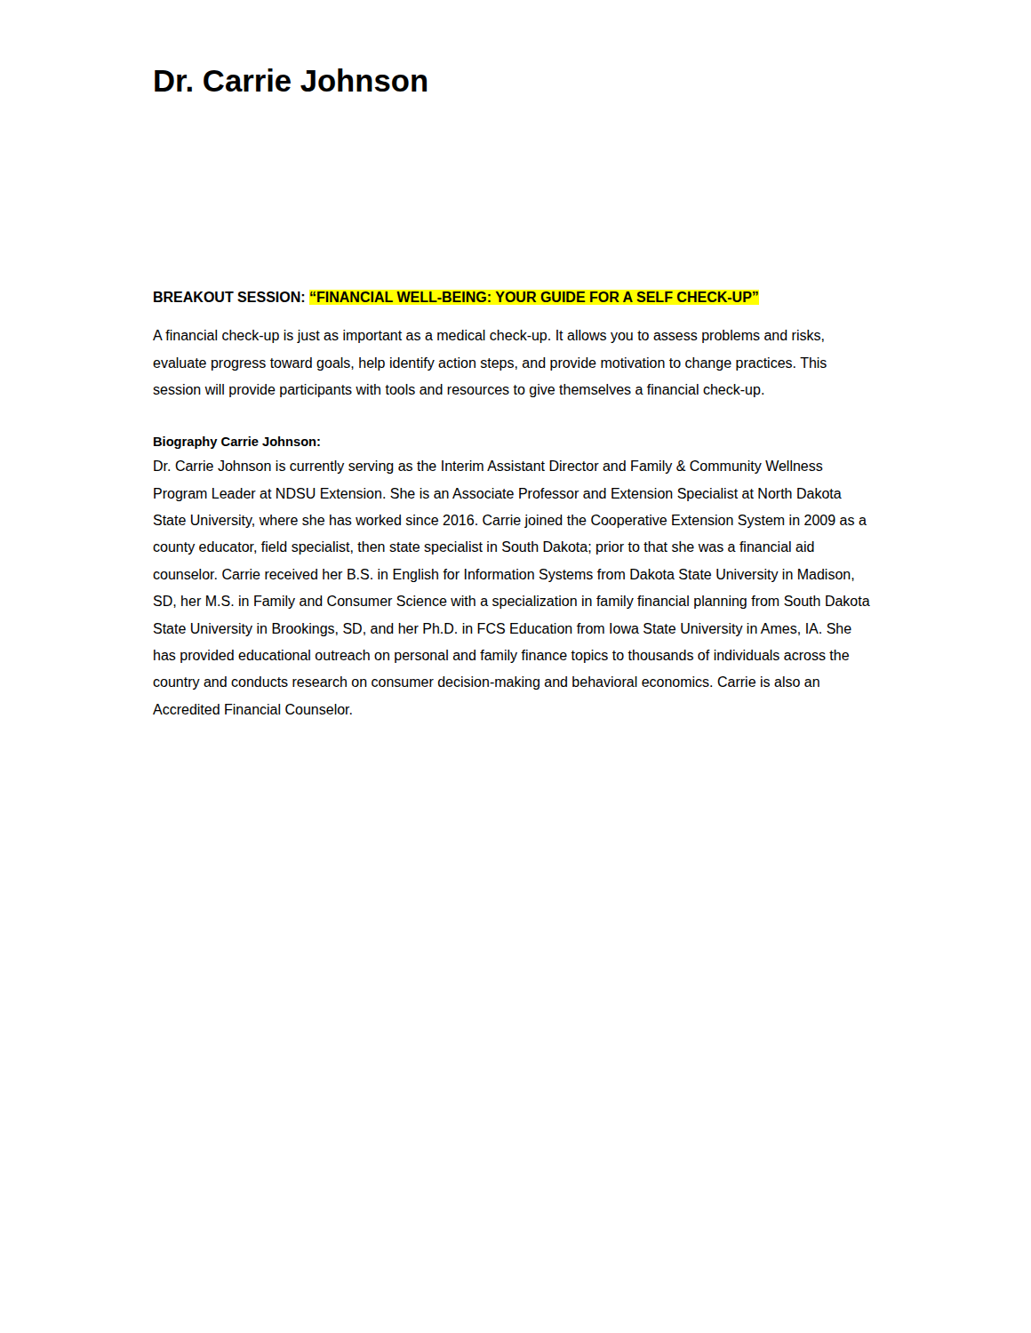Dr. Carrie Johnson
BREAKOUT SESSION: “FINANCIAL WELL-BEING: YOUR GUIDE FOR A SELF CHECK-UP”
A financial check-up is just as important as a medical check-up. It allows you to assess problems and risks, evaluate progress toward goals, help identify action steps, and provide motivation to change practices. This session will provide participants with tools and resources to give themselves a financial check-up.
Biography Carrie Johnson:
Dr. Carrie Johnson is currently serving as the Interim Assistant Director and Family & Community Wellness Program Leader at NDSU Extension. She is an Associate Professor and Extension Specialist at North Dakota State University, where she has worked since 2016. Carrie joined the Cooperative Extension System in 2009 as a county educator, field specialist, then state specialist in South Dakota; prior to that she was a financial aid counselor. Carrie received her B.S. in English for Information Systems from Dakota State University in Madison, SD, her M.S. in Family and Consumer Science with a specialization in family financial planning from South Dakota State University in Brookings, SD, and her Ph.D. in FCS Education from Iowa State University in Ames, IA. She has provided educational outreach on personal and family finance topics to thousands of individuals across the country and conducts research on consumer decision-making and behavioral economics. Carrie is also an Accredited Financial Counselor.